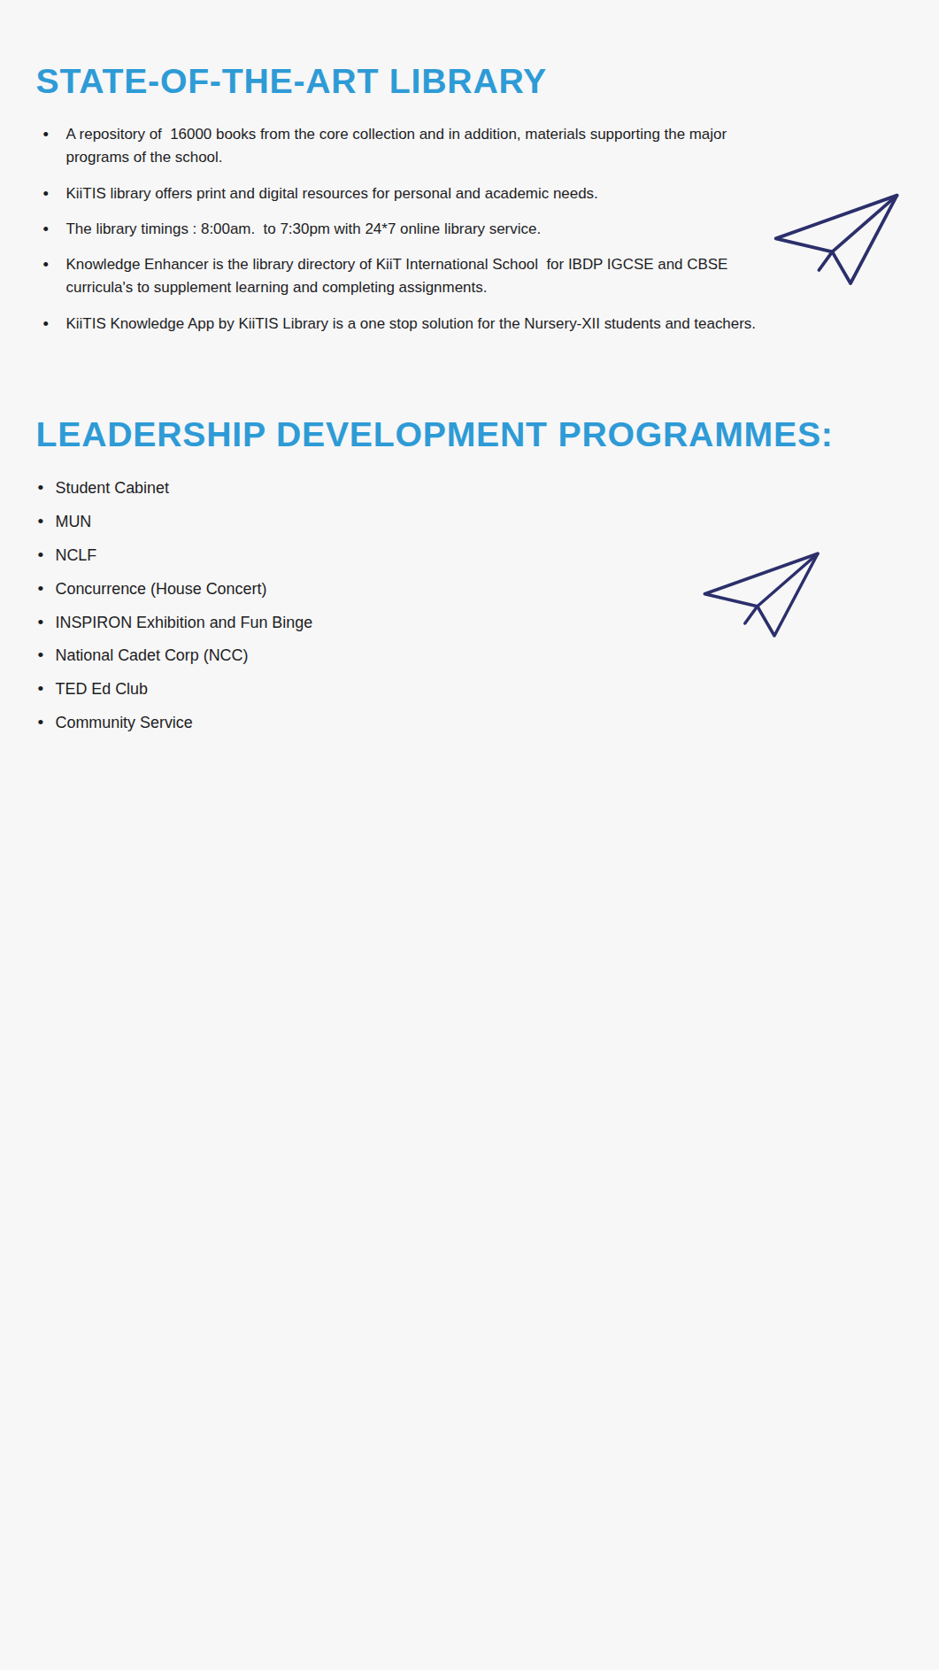State-of-the-Art Library
A repository of 16000 books from the core collection and in addition, materials supporting the major programs of the school.
KiiTIS library offers print and digital resources for personal and academic needs.
The library timings : 8:00am. to 7:30pm with 24*7 online library service.
Knowledge Enhancer is the library directory of KiiT International School for IBDP IGCSE and CBSE curricula's to supplement learning and completing assignments.
KiiTIS Knowledge App by KiiTIS Library is a one stop solution for the Nursery-XII students and teachers.
Leadership Development Programmes:
Student Cabinet
MUN
NCLF
Concurrence (House Concert)
INSPIRON Exhibition and Fun Binge
National Cadet Corp (NCC)
TED Ed Club
Community Service